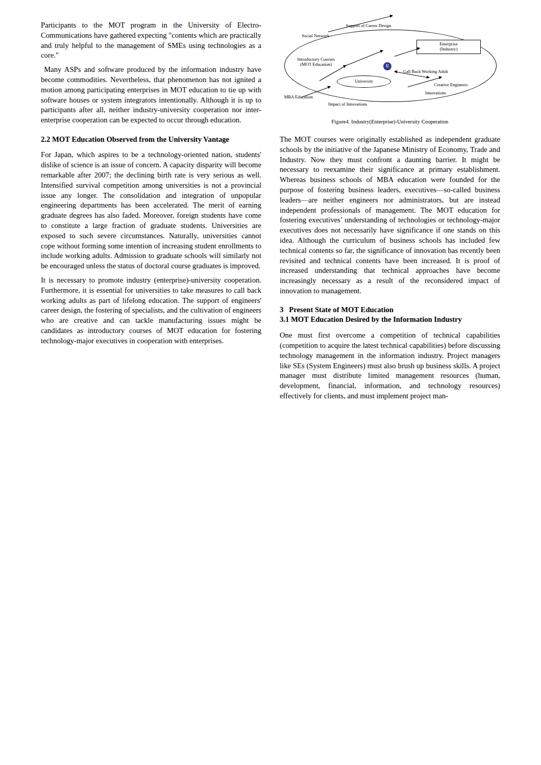Participants to the MOT program in the University of Electro-Communications have gathered expecting "contents which are practically and truly helpful to the management of SMEs using technologies as a core."
Many ASPs and software produced by the information industry have become commodities. Nevertheless, that phenomenon has not ignited a motion among participating enterprises in MOT education to tie up with software houses or system integrators intentionally. Although it is up to participants after all, neither industry-university cooperation nor inter-enterprise cooperation can be expected to occur through education.
2.2 MOT Education Observed from the University Vantage
For Japan, which aspires to be a technology-oriented nation, students' dislike of science is an issue of concern. A capacity disparity will become remarkable after 2007; the declining birth rate is very serious as well. Intensified survival competition among universities is not a provincial issue any longer. The consolidation and integration of unpopular engineering departments has been accelerated. The merit of earning graduate degrees has also faded. Moreover, foreign students have come to constitute a large fraction of graduate students. Universities are exposed to such severe circumstances. Naturally, universities cannot cope without forming some intention of increasing student enrollments to include working adults. Admission to graduate schools will similarly not be encouraged unless the status of doctoral course graduates is improved.
It is necessary to promote industry (enterprise)-university cooperation. Furthermore, it is essential for universities to take measures to call back working adults as part of lifelong education. The support of engineers' career design, the fostering of specialists, and the cultivation of engineers who are creative and can tackle manufacturing issues might be candidates as introductory courses of MOT education for fostering technology-major executives in cooperation with enterprises.
Support of Career Design
Social Network
Enterprise
(Industry)
Introductory Courses
(MOT Education)
U
Call Back Working Adult
University
Creative Engineers
Innovations
MBA Education
Impact of Innovations
Figure4. Industry(Enterprise)-University Cooperation
The MOT courses were originally established as independent graduate schools by the initiative of the Japanese Ministry of Economy, Trade and Industry. Now they must confront a daunting barrier. It might be necessary to reexamine their significance at primary establishment. Whereas business schools of MBA education were founded for the purpose of fostering business leaders, executives—so-called business leaders—are neither engineers nor administrators, but are instead independent professionals of management. The MOT education for fostering executives’ understanding of technologies or technology-major executives does not necessarily have significance if one stands on this idea. Although the curriculum of business schools has included few technical contents so far, the significance of innovation has recently been revisited and technical contents have been increased. It is proof of increased understanding that technical approaches have become increasingly necessary as a result of the reconsidered impact of innovation to management.
3 Present State of MOT Education
3.1 MOT Education Desired by the Information Industry
One must first overcome a competition of technical capabilities (competition to acquire the latest technical capabilities) before discussing technology management in the information industry. Project managers like SEs (System Engineers) must also brush up business skills. A project manager must distribute limited management resources (human, development, financial, information, and technology resources) effectively for clients, and must implement project man-